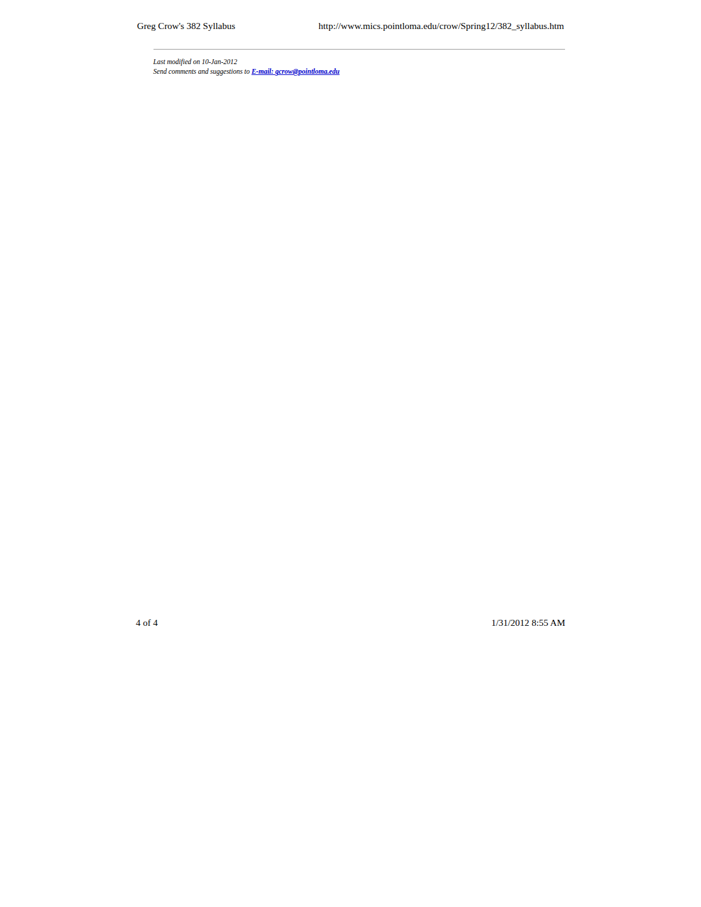Greg Crow's 382 Syllabus http://www.mics.pointloma.edu/crow/Spring12/382_syllabus.htm
Last modified on 10-Jan-2012
Send comments and suggestions to E-mail: gcrow@pointloma.edu
4 of 4 1/31/2012 8:55 AM